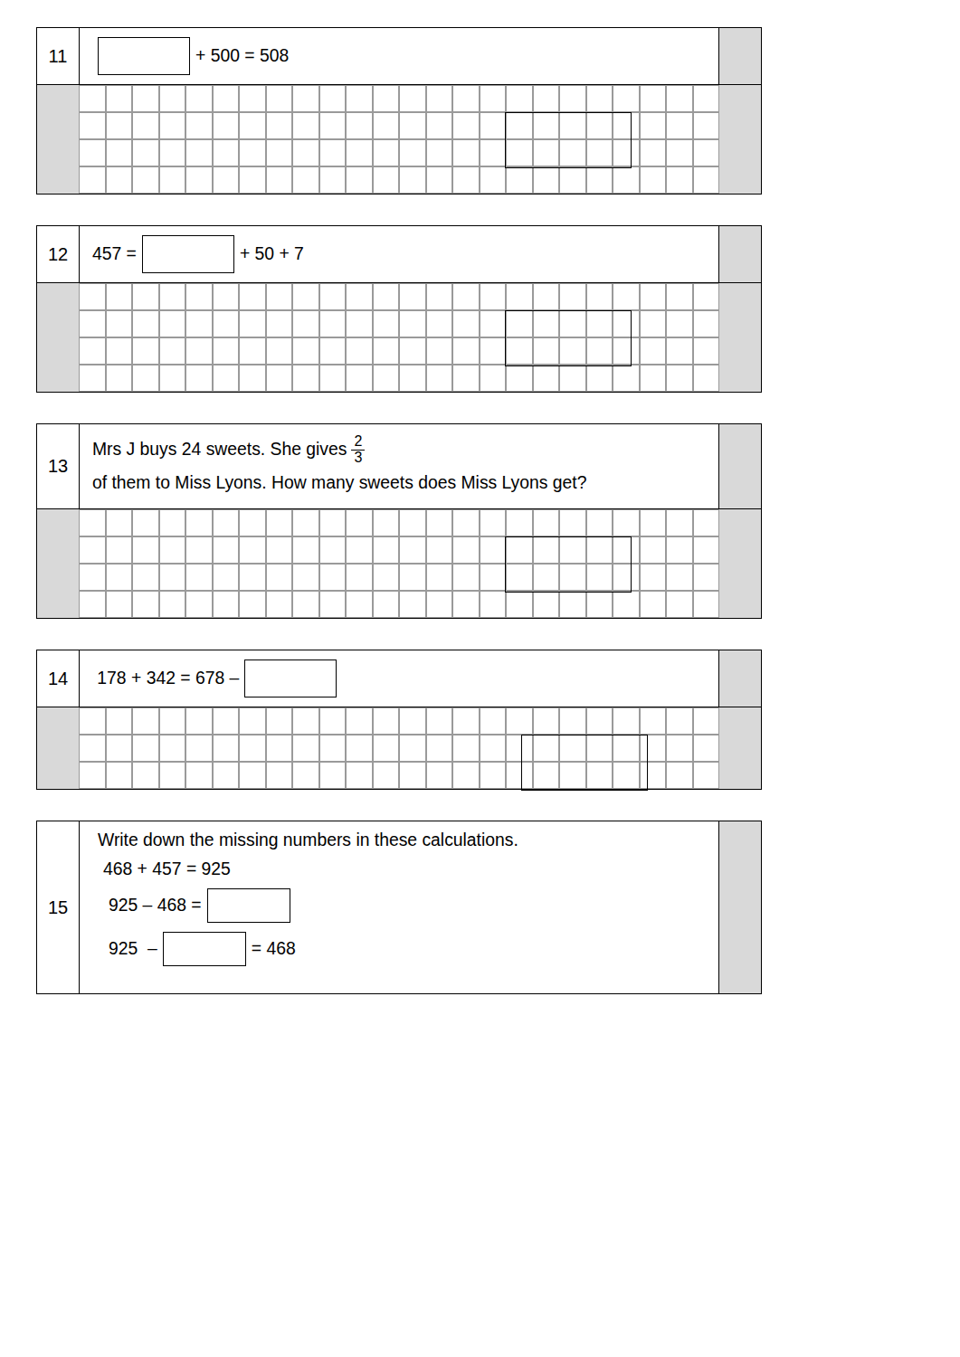11
+ 500 = 508
12
457 = + 50 + 7
13
Mrs J buys 24 sweets. She gives 23 of them to Miss Lyons. How many sweets does Miss Lyons get?
14
178 + 342 = 678 –
15
Write down the missing numbers in these calculations.
468 + 457 = 925
925 – 468 =
925 – = 468